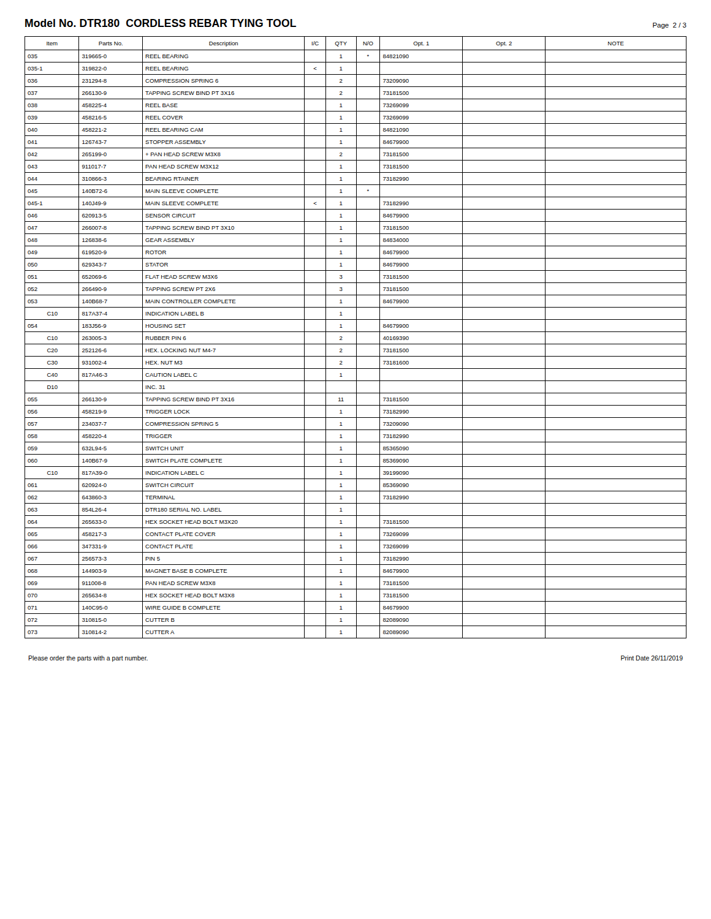Model No. DTR180 CORDLESS REBAR TYING TOOL
Page 2 / 3
| Item | Parts No. | Description | I/C | QTY | N/O | Opt. 1 | Opt. 2 | NOTE |
| --- | --- | --- | --- | --- | --- | --- | --- | --- |
| 035 | 319665-0 | REEL BEARING | | 1 | * | 84821090 | | |
| 035-1 | 319822-0 | REEL BEARING | < | 1 | | | | |
| 036 | 231294-8 | COMPRESSION SPRING 6 | | 2 | | 73209090 | | |
| 037 | 266130-9 | TAPPING SCREW BIND PT 3X16 | | 2 | | 73181500 | | |
| 038 | 458225-4 | REEL BASE | | 1 | | 73269099 | | |
| 039 | 458216-5 | REEL COVER | | 1 | | 73269099 | | |
| 040 | 458221-2 | REEL BEARING CAM | | 1 | | 84821090 | | |
| 041 | 126743-7 | STOPPER ASSEMBLY | | 1 | | 84679900 | | |
| 042 | 265199-0 | + PAN HEAD SCREW M3X8 | | 2 | | 73181500 | | |
| 043 | 911017-7 | PAN HEAD SCREW M3X12 | | 1 | | 73181500 | | |
| 044 | 310866-3 | BEARING RTAINER | | 1 | | 73182990 | | |
| 045 | 140B72-6 | MAIN SLEEVE COMPLETE | | 1 | * | | | |
| 045-1 | 140J49-9 | MAIN SLEEVE COMPLETE | < | 1 | | 73182990 | | |
| 046 | 620913-5 | SENSOR CIRCUIT | | 1 | | 84679900 | | |
| 047 | 266007-8 | TAPPING SCREW BIND PT 3X10 | | 1 | | 73181500 | | |
| 048 | 126838-6 | GEAR ASSEMBLY | | 1 | | 84834000 | | |
| 049 | 619520-9 | ROTOR | | 1 | | 84679900 | | |
| 050 | 629343-7 | STATOR | | 1 | | 84679900 | | |
| 051 | 652069-6 | FLAT HEAD SCREW M3X6 | | 3 | | 73181500 | | |
| 052 | 266490-9 | TAPPING SCREW PT 2X6 | | 3 | | 73181500 | | |
| 053 | 140B68-7 | MAIN CONTROLLER COMPLETE | | 1 | | 84679900 | | |
| C10 | 817A37-4 | INDICATION LABEL B | | 1 | | | | |
| 054 | 183J56-9 | HOUSING SET | | 1 | | 84679900 | | |
| C10 | 263005-3 | RUBBER PIN 6 | | 2 | | 40169390 | | |
| C20 | 252126-6 | HEX. LOCKING NUT M4-7 | | 2 | | 73181500 | | |
| C30 | 931002-4 | HEX. NUT M3 | | 2 | | 73181600 | | |
| C40 | 817A46-3 | CAUTION LABEL C | | 1 | | | | |
| D10 | | INC. 31 | | | | | | |
| 055 | 266130-9 | TAPPING SCREW BIND PT 3X16 | | 11 | | 73181500 | | |
| 056 | 458219-9 | TRIGGER LOCK | | 1 | | 73182990 | | |
| 057 | 234037-7 | COMPRESSION SPRING 5 | | 1 | | 73209090 | | |
| 058 | 458220-4 | TRIGGER | | 1 | | 73182990 | | |
| 059 | 632L94-5 | SWITCH UNIT | | 1 | | 85365090 | | |
| 060 | 140B67-9 | SWITCH PLATE COMPLETE | | 1 | | 85369090 | | |
| C10 | 817A39-0 | INDICATION LABEL C | | 1 | | 39199090 | | |
| 061 | 620924-0 | SWITCH CIRCUIT | | 1 | | 85369090 | | |
| 062 | 643860-3 | TERMINAL | | 1 | | 73182990 | | |
| 063 | 854L26-4 | DTR180 SERIAL NO. LABEL | | 1 | | | | |
| 064 | 265633-0 | HEX SOCKET HEAD BOLT M3X20 | | 1 | | 73181500 | | |
| 065 | 458217-3 | CONTACT PLATE COVER | | 1 | | 73269099 | | |
| 066 | 347331-9 | CONTACT PLATE | | 1 | | 73269099 | | |
| 067 | 256573-3 | PIN 5 | | 1 | | 73182990 | | |
| 068 | 144903-9 | MAGNET BASE B COMPLETE | | 1 | | 84679900 | | |
| 069 | 911008-8 | PAN HEAD SCREW M3X8 | | 1 | | 73181500 | | |
| 070 | 265634-8 | HEX SOCKET HEAD BOLT M3X8 | | 1 | | 73181500 | | |
| 071 | 140C95-0 | WIRE GUIDE B COMPLETE | | 1 | | 84679900 | | |
| 072 | 310815-0 | CUTTER B | | 1 | | 82089090 | | |
| 073 | 310814-2 | CUTTER A | | 1 | | 82089090 | | |
Please order the parts with a part number. Print Date 26/11/2019